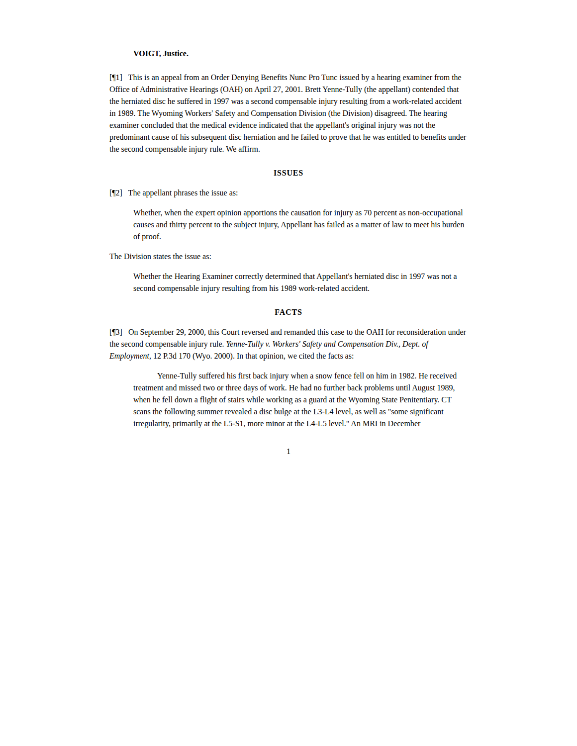VOIGT, Justice.
[¶1] This is an appeal from an Order Denying Benefits Nunc Pro Tunc issued by a hearing examiner from the Office of Administrative Hearings (OAH) on April 27, 2001. Brett Yenne-Tully (the appellant) contended that the herniated disc he suffered in 1997 was a second compensable injury resulting from a work-related accident in 1989. The Wyoming Workers' Safety and Compensation Division (the Division) disagreed. The hearing examiner concluded that the medical evidence indicated that the appellant's original injury was not the predominant cause of his subsequent disc herniation and he failed to prove that he was entitled to benefits under the second compensable injury rule. We affirm.
ISSUES
[¶2] The appellant phrases the issue as:
Whether, when the expert opinion apportions the causation for injury as 70 percent as non-occupational causes and thirty percent to the subject injury, Appellant has failed as a matter of law to meet his burden of proof.
The Division states the issue as:
Whether the Hearing Examiner correctly determined that Appellant's herniated disc in 1997 was not a second compensable injury resulting from his 1989 work-related accident.
FACTS
[¶3] On September 29, 2000, this Court reversed and remanded this case to the OAH for reconsideration under the second compensable injury rule. Yenne-Tully v. Workers' Safety and Compensation Div., Dept. of Employment, 12 P.3d 170 (Wyo. 2000). In that opinion, we cited the facts as:
Yenne-Tully suffered his first back injury when a snow fence fell on him in 1982. He received treatment and missed two or three days of work. He had no further back problems until August 1989, when he fell down a flight of stairs while working as a guard at the Wyoming State Penitentiary. CT scans the following summer revealed a disc bulge at the L3-L4 level, as well as "some significant irregularity, primarily at the L5-S1, more minor at the L4-L5 level." An MRI in December
1